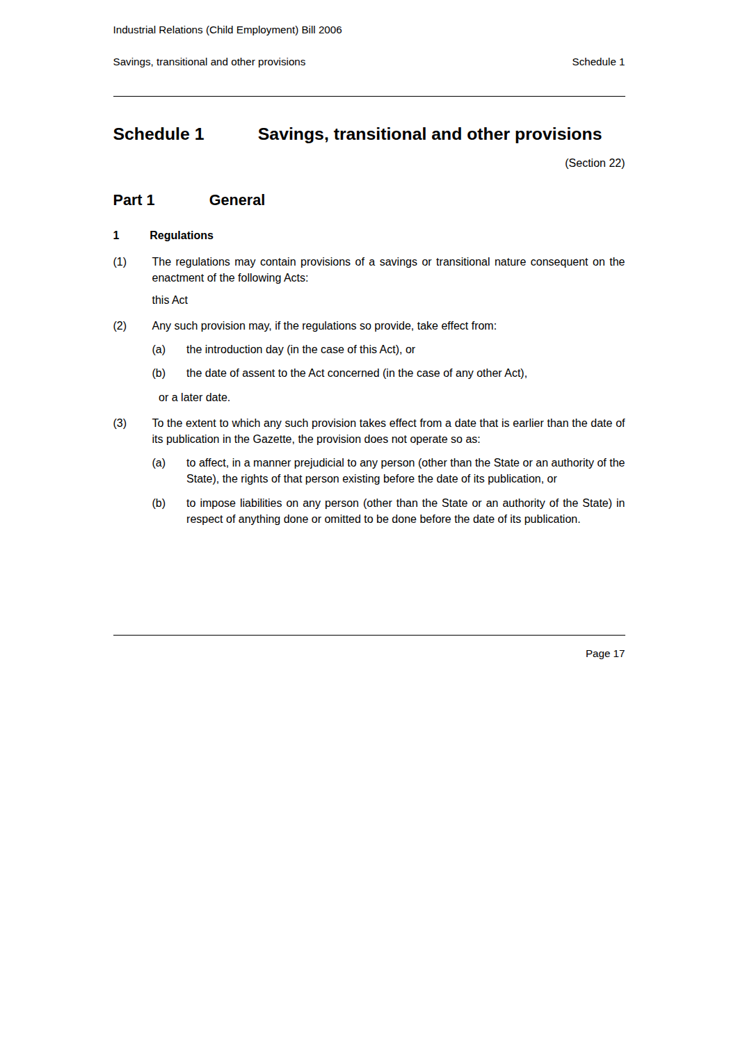Industrial Relations (Child Employment) Bill 2006
Savings, transitional and other provisions Schedule 1
Schedule 1 Savings, transitional and other provisions
(Section 22)
Part 1 General
1 Regulations
(1)
The regulations may contain provisions of a savings or transitional nature consequent on the enactment of the following Acts:
this Act
(2)
Any such provision may, if the regulations so provide, take effect from:
(a)
the introduction day (in the case of this Act), or
(b)
the date of assent to the Act concerned (in the case of any other Act),
or a later date.
(3)
To the extent to which any such provision takes effect from a date that is earlier than the date of its publication in the Gazette, the provision does not operate so as:
(a)
to affect, in a manner prejudicial to any person (other than the State or an authority of the State), the rights of that person existing before the date of its publication, or
(b)
to impose liabilities on any person (other than the State or an authority of the State) in respect of anything done or omitted to be done before the date of its publication.
Page 17